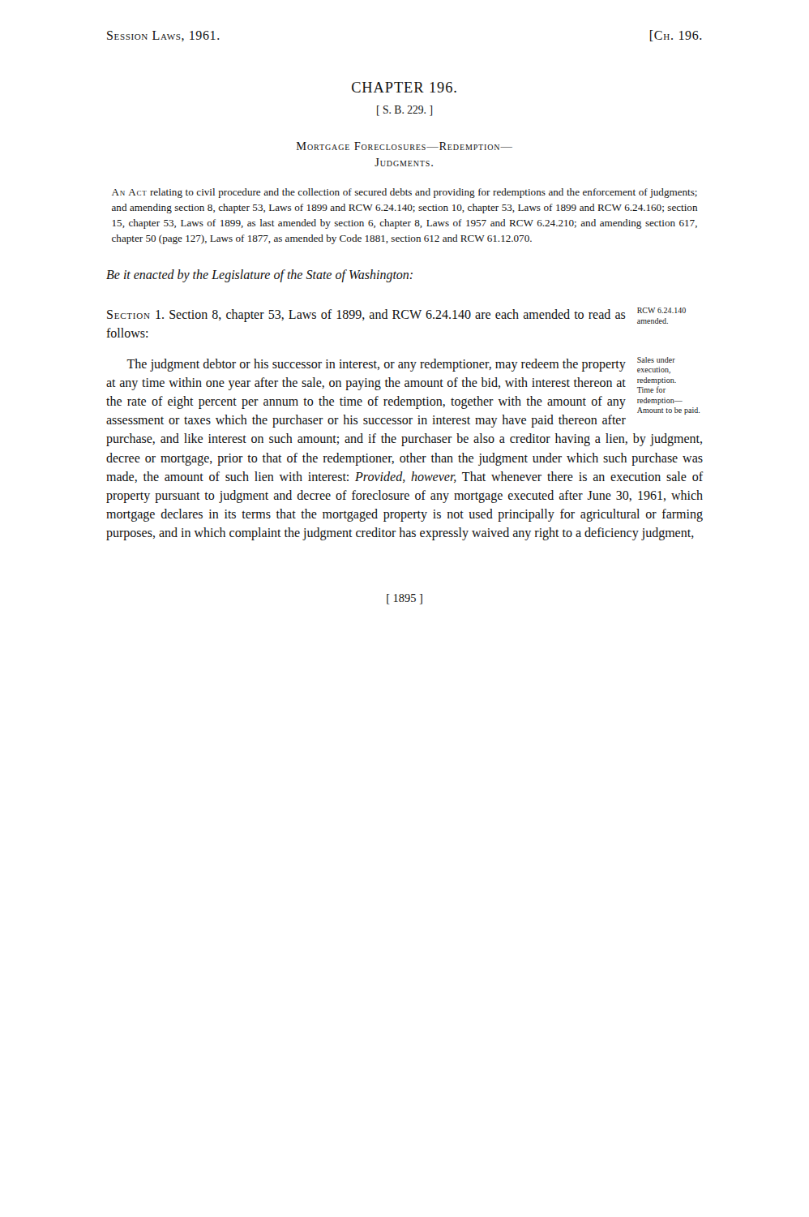Session Laws, 1961. [Ch. 196.
CHAPTER 196.
[ S. B. 229. ]
Mortgage Foreclosures—Redemption—
Judgments.
An Act relating to civil procedure and the collection of secured debts and providing for redemptions and the enforcement of judgments; and amending section 8, chapter 53, Laws of 1899 and RCW 6.24.140; section 10, chapter 53, Laws of 1899 and RCW 6.24.160; section 15, chapter 53, Laws of 1899, as last amended by section 6, chapter 8, Laws of 1957 and RCW 6.24.210; and amending section 617, chapter 50 (page 127), Laws of 1877, as amended by Code 1881, section 612 and RCW 61.12.070.
Be it enacted by the Legislature of the State of Washington:
RCW 6.24.140
amended.
Section 1. Section 8, chapter 53, Laws of 1899, and RCW 6.24.140 are each amended to read as follows:
Sales under execution, redemption.
Time for redemption—
Amount to be paid.
The judgment debtor or his successor in interest, or any redemptioner, may redeem the property at any time within one year after the sale, on paying the amount of the bid, with interest thereon at the rate of eight percent per annum to the time of redemption, together with the amount of any assessment or taxes which the purchaser or his successor in interest may have paid thereon after purchase, and like interest on such amount; and if the purchaser be also a creditor having a lien, by judgment, decree or mortgage, prior to that of the redemptioner, other than the judgment under which such purchase was made, the amount of such lien with interest: Provided, however, That whenever there is an execution sale of property pursuant to judgment and decree of foreclosure of any mortgage executed after June 30, 1961, which mortgage declares in its terms that the mortgaged property is not used principally for agricultural or farming purposes, and in which complaint the judgment creditor has expressly waived any right to a deficiency judgment,
[ 1895 ]